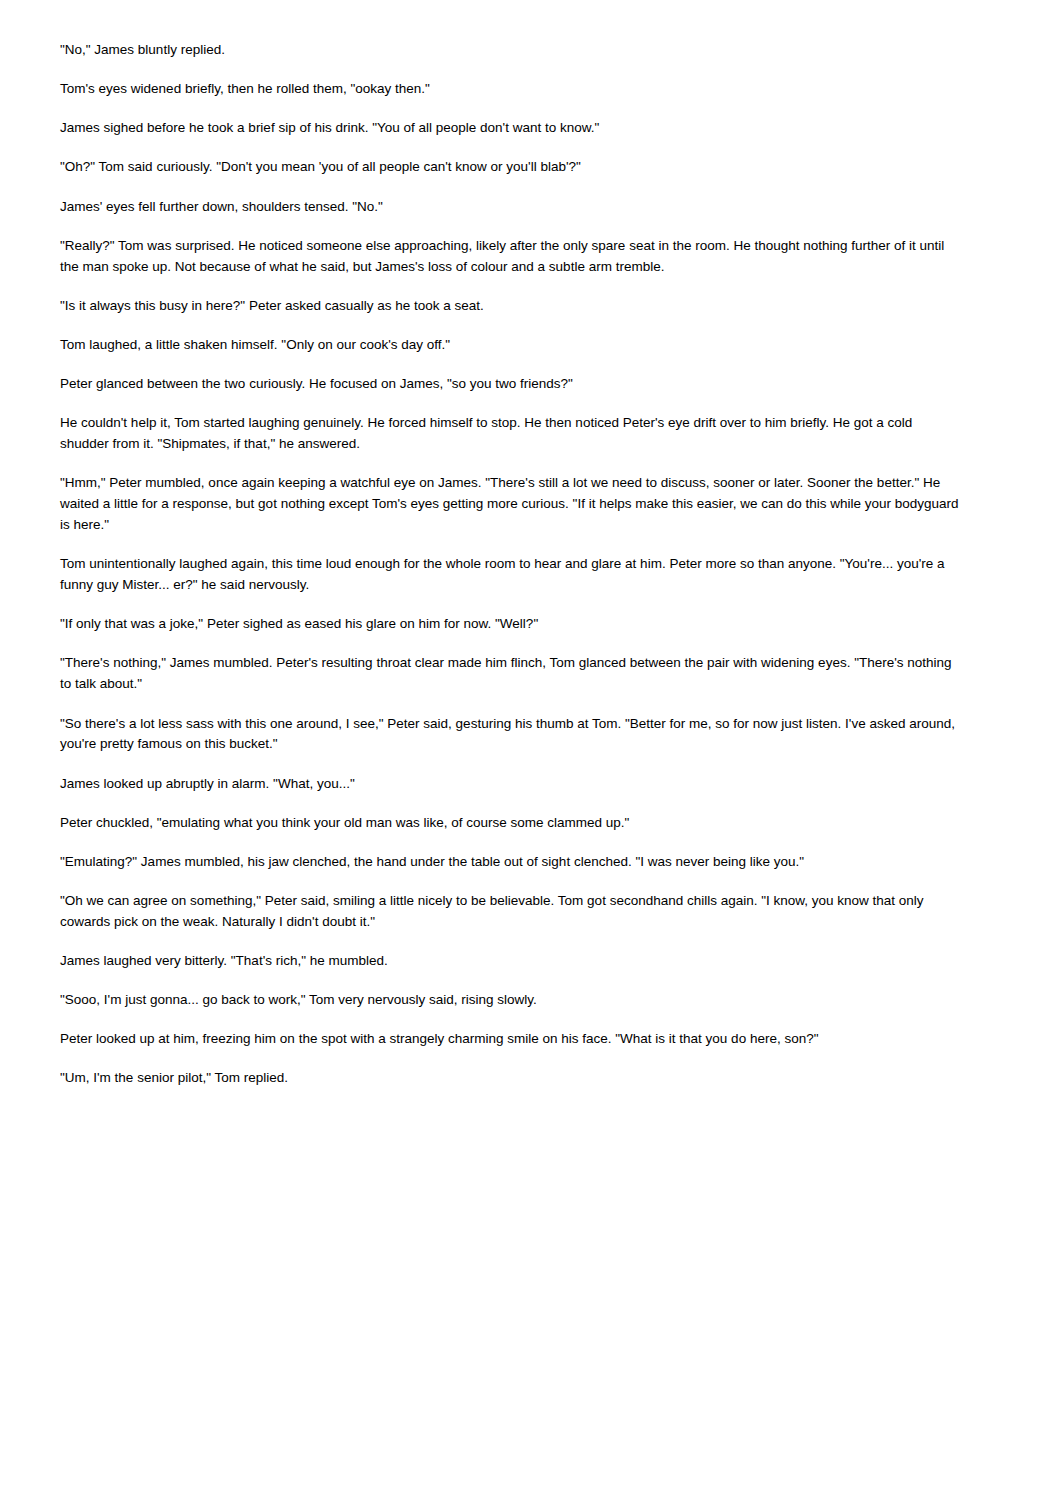"No," James bluntly replied.
Tom's eyes widened briefly, then he rolled them, "ookay then."
James sighed before he took a brief sip of his drink. "You of all people don't want to know."
"Oh?" Tom said curiously. "Don't you mean 'you of all people can't know or you'll blab'?"
James' eyes fell further down, shoulders tensed. "No."
"Really?" Tom was surprised. He noticed someone else approaching, likely after the only spare seat in the room. He thought nothing further of it until the man spoke up. Not because of what he said, but James's loss of colour and a subtle arm tremble.
"Is it always this busy in here?" Peter asked casually as he took a seat.
Tom laughed, a little shaken himself. "Only on our cook's day off."
Peter glanced between the two curiously. He focused on James, "so you two friends?"
He couldn't help it, Tom started laughing genuinely. He forced himself to stop. He then noticed Peter's eye drift over to him briefly. He got a cold shudder from it. "Shipmates, if that," he answered.
"Hmm," Peter mumbled, once again keeping a watchful eye on James. "There's still a lot we need to discuss, sooner or later. Sooner the better." He waited a little for a response, but got nothing except Tom's eyes getting more curious. "If it helps make this easier, we can do this while your bodyguard is here."
Tom unintentionally laughed again, this time loud enough for the whole room to hear and glare at him. Peter more so than anyone. "You're... you're a funny guy Mister... er?" he said nervously.
"If only that was a joke," Peter sighed as eased his glare on him for now. "Well?"
"There's nothing," James mumbled. Peter's resulting throat clear made him flinch, Tom glanced between the pair with widening eyes. "There's nothing to talk about."
"So there's a lot less sass with this one around, I see," Peter said, gesturing his thumb at Tom. "Better for me, so for now just listen. I've asked around, you're pretty famous on this bucket."
James looked up abruptly in alarm. "What, you..."
Peter chuckled, "emulating what you think your old man was like, of course some clammed up."
"Emulating?" James mumbled, his jaw clenched, the hand under the table out of sight clenched. "I was never being like you."
"Oh we can agree on something," Peter said, smiling a little nicely to be believable. Tom got secondhand chills again. "I know, you know that only cowards pick on the weak. Naturally I didn't doubt it."
James laughed very bitterly. "That's rich," he mumbled.
"Sooo, I'm just gonna... go back to work," Tom very nervously said, rising slowly.
Peter looked up at him, freezing him on the spot with a strangely charming smile on his face. "What is it that you do here, son?"
"Um, I'm the senior pilot," Tom replied.